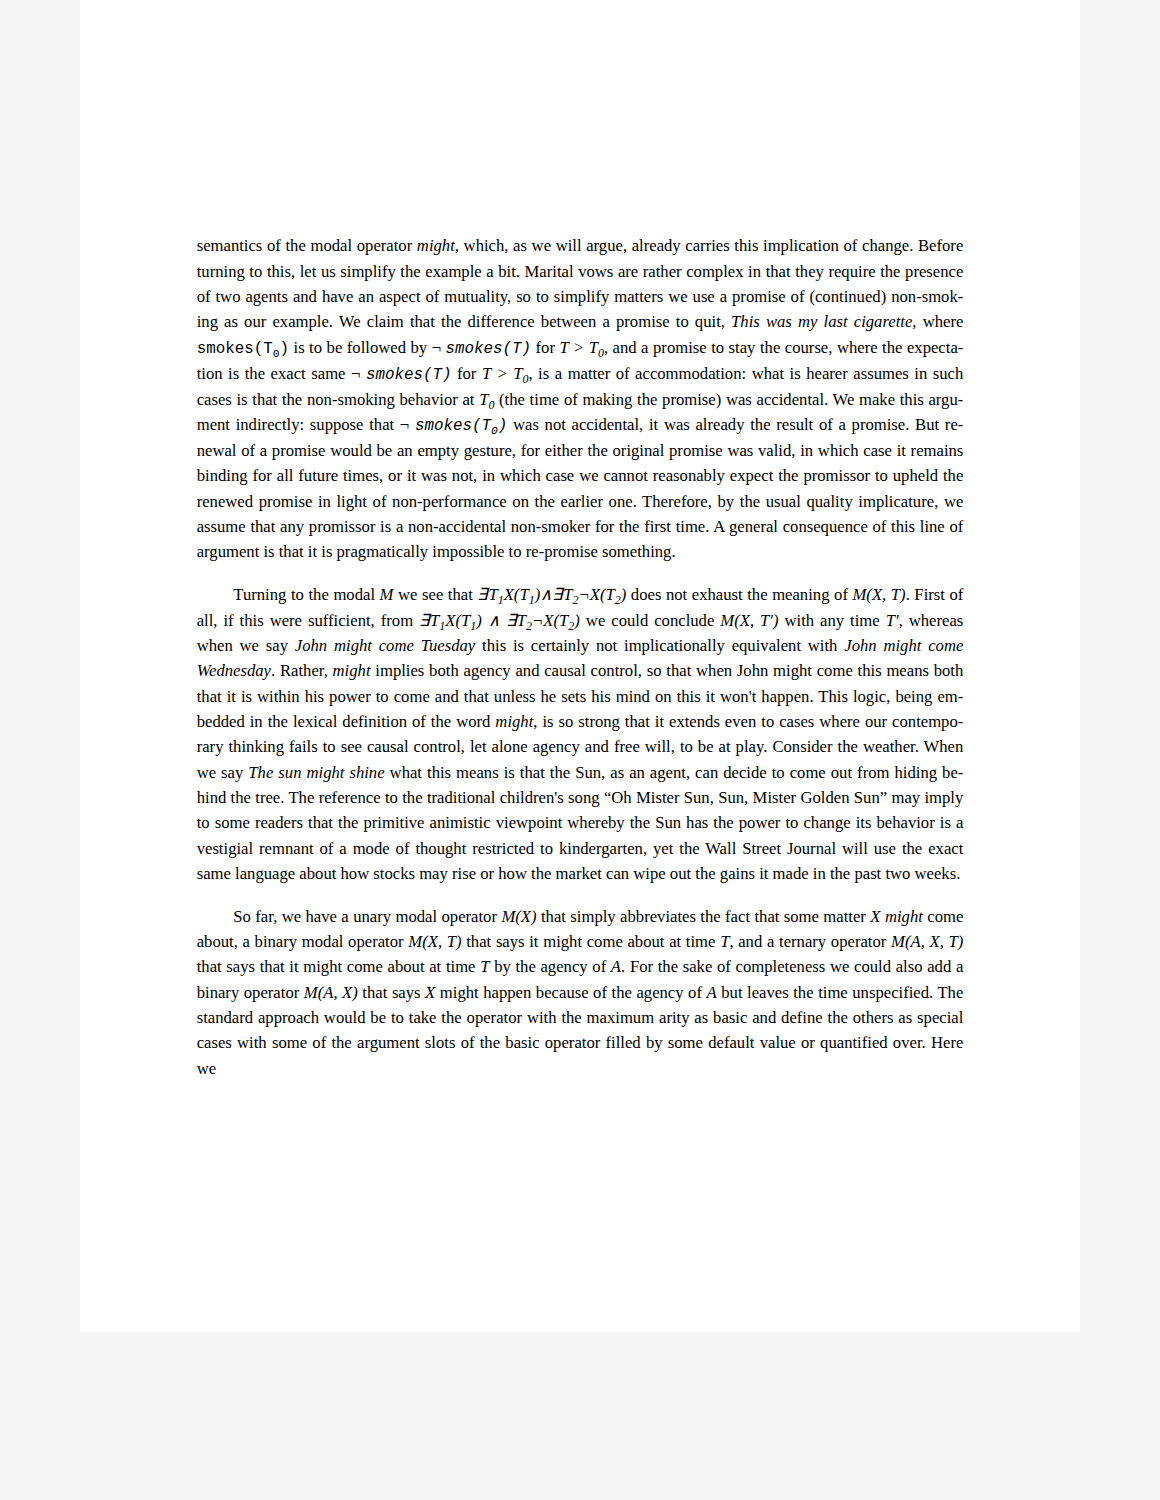semantics of the modal operator might, which, as we will argue, already carries this implication of change. Before turning to this, let us simplify the example a bit. Marital vows are rather complex in that they require the presence of two agents and have an aspect of mutuality, so to simplify matters we use a promise of (continued) non-smoking as our example. We claim that the difference between a promise to quit, This was my last cigarette, where smokes(T0) is to be followed by ¬ smokes(T) for T > T0, and a promise to stay the course, where the expectation is the exact same ¬ smokes(T) for T > T0, is a matter of accommodation: what is hearer assumes in such cases is that the non-smoking behavior at T0 (the time of making the promise) was accidental. We make this argument indirectly: suppose that ¬ smokes(T0) was not accidental, it was already the result of a promise. But renewal of a promise would be an empty gesture, for either the original promise was valid, in which case it remains binding for all future times, or it was not, in which case we cannot reasonably expect the promissor to upheld the renewed promise in light of non-performance on the earlier one. Therefore, by the usual quality implicature, we assume that any promissor is a non-accidental non-smoker for the first time. A general consequence of this line of argument is that it is pragmatically impossible to re-promise something.
Turning to the modal M we see that ∃T1X(T1)∧∃T2¬X(T2) does not exhaust the meaning of M(X, T). First of all, if this were sufficient, from ∃T1X(T1) ∧ ∃T2¬X(T2) we could conclude M(X, T′) with any time T′, whereas when we say John might come Tuesday this is certainly not implicationally equivalent with John might come Wednesday. Rather, might implies both agency and causal control, so that when John might come this means both that it is within his power to come and that unless he sets his mind on this it won't happen. This logic, being embedded in the lexical definition of the word might, is so strong that it extends even to cases where our contemporary thinking fails to see causal control, let alone agency and free will, to be at play. Consider the weather. When we say The sun might shine what this means is that the Sun, as an agent, can decide to come out from hiding behind the tree. The reference to the traditional children's song “Oh Mister Sun, Sun, Mister Golden Sun” may imply to some readers that the primitive animistic viewpoint whereby the Sun has the power to change its behavior is a vestigial remnant of a mode of thought restricted to kindergarten, yet the Wall Street Journal will use the exact same language about how stocks may rise or how the market can wipe out the gains it made in the past two weeks.
So far, we have a unary modal operator M(X) that simply abbreviates the fact that some matter X might come about, a binary modal operator M(X, T) that says it might come about at time T, and a ternary operator M(A, X, T) that says that it might come about at time T by the agency of A. For the sake of completeness we could also add a binary operator M(A, X) that says X might happen because of the agency of A but leaves the time unspecified. The standard approach would be to take the operator with the maximum arity as basic and define the others as special cases with some of the argument slots of the basic operator filled by some default value or quantified over. Here we